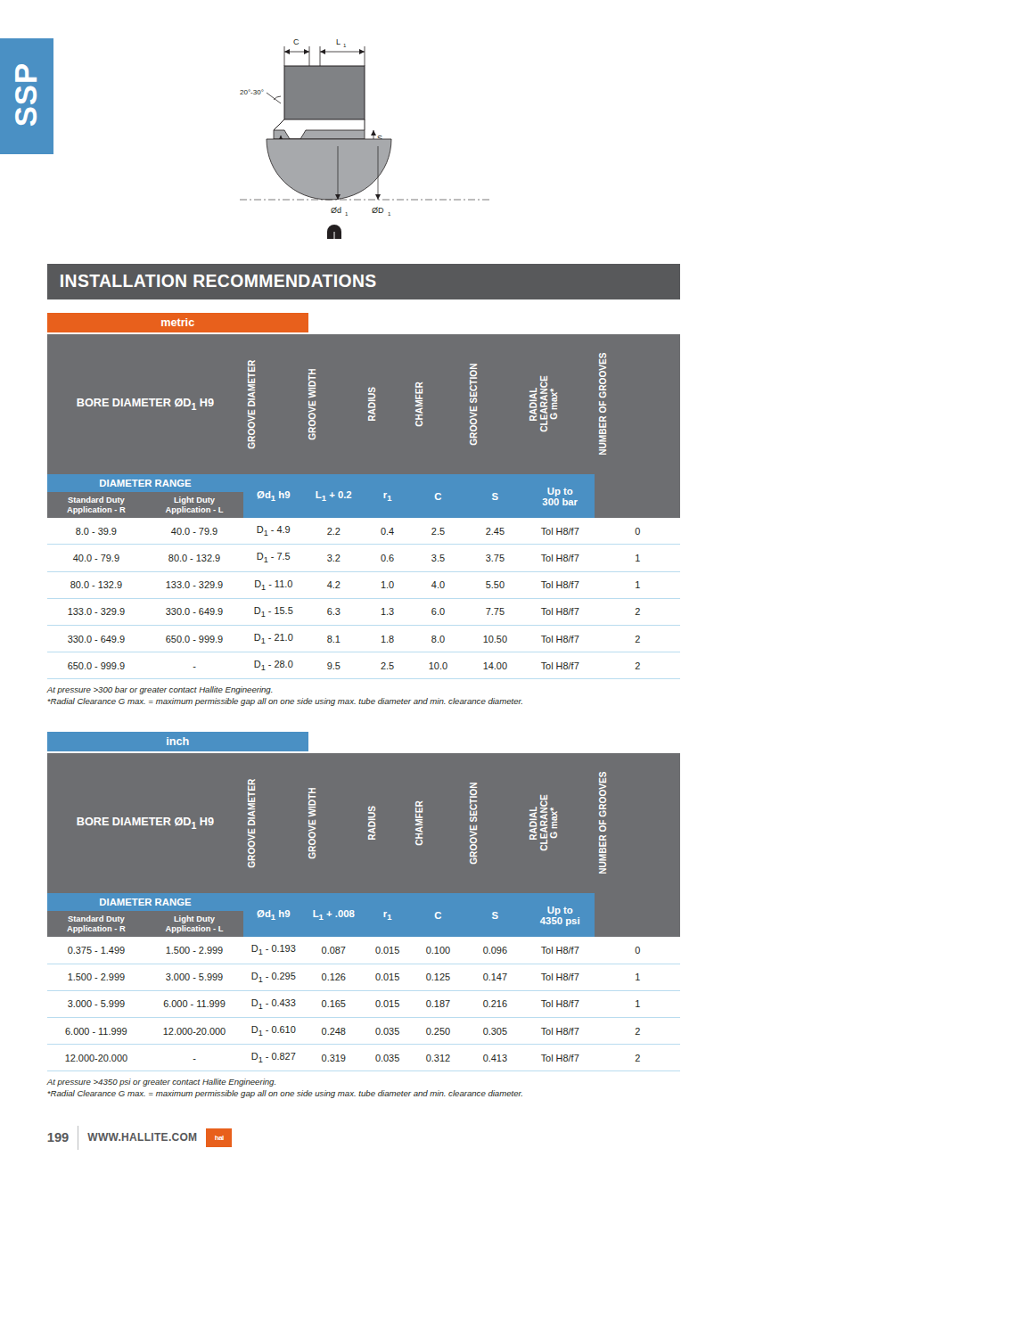SSP
C L 1 20°-30° G r 1 S Ød 1 ØD 1
INSTALLATION RECOMMENDATIONS
metric
| BORE DIAMETER ØD 1 H9 | GROOVE DIAMETER | GROOVE WIDTH | RADIUS | CHAMFER | GROOVE SECTION | RADIAL CLEARANCE G max* | NUMBER OF GROOVES |
| --- | --- | --- | --- | --- | --- | --- | --- |
| DIAMETER RANGE | Ød 1 h9 | L 1 + 0.2 | r 1 | C | S | Up to 300 bar | |
| Standard Duty Application - R | Light Duty Application - L |
| 8.0 - 39.9 | 40.0 - 79.9 | D 1 - 4.9 | 2.2 | 0.4 | 2.5 | 2.45 | Tol H8/f7 | 0 |
| 40.0 - 79.9 | 80.0 - 132.9 | D 1 - 7.5 | 3.2 | 0.6 | 3.5 | 3.75 | Tol H8/f7 | 1 |
| 80.0 - 132.9 | 133.0 - 329.9 | D 1 - 11.0 | 4.2 | 1.0 | 4.0 | 5.50 | Tol H8/f7 | 1 |
| 133.0 - 329.9 | 330.0 - 649.9 | D 1 - 15.5 | 6.3 | 1.3 | 6.0 | 7.75 | Tol H8/f7 | 2 |
| 330.0 - 649.9 | 650.0 - 999.9 | D 1 - 21.0 | 8.1 | 1.8 | 8.0 | 10.50 | Tol H8/f7 | 2 |
| 650.0 - 999.9 | - | D 1 - 28.0 | 9.5 | 2.5 | 10.0 | 14.00 | Tol H8/f7 | 2 |
At pressure >300 bar or greater contact Hallite Engineering.
*Radial Clearance G max. = maximum permissible gap all on one side using max. tube diameter and min. clearance diameter.
inch
| BORE DIAMETER ØD 1 H9 | GROOVE DIAMETER | GROOVE WIDTH | RADIUS | CHAMFER | GROOVE SECTION | RADIAL CLEARANCE G max* | NUMBER OF GROOVES |
| --- | --- | --- | --- | --- | --- | --- | --- |
| DIAMETER RANGE | Ød 1 h9 | L 1 + .008 | r 1 | C | S | Up to 4350 psi | |
| Standard Duty Application - R | Light Duty Application - L |
| 0.375 - 1.499 | 1.500 - 2.999 | D 1 - 0.193 | 0.087 | 0.015 | 0.100 | 0.096 | Tol H8/f7 | 0 |
| 1.500 - 2.999 | 3.000 - 5.999 | D 1 - 0.295 | 0.126 | 0.015 | 0.125 | 0.147 | Tol H8/f7 | 1 |
| 3.000 - 5.999 | 6.000 - 11.999 | D 1 - 0.433 | 0.165 | 0.015 | 0.187 | 0.216 | Tol H8/f7 | 1 |
| 6.000 - 11.999 | 12.000-20.000 | D 1 - 0.610 | 0.248 | 0.035 | 0.250 | 0.305 | Tol H8/f7 | 2 |
| 12.000-20.000 | - | D 1 - 0.827 | 0.319 | 0.035 | 0.312 | 0.413 | Tol H8/f7 | 2 |
At pressure >4350 psi or greater contact Hallite Engineering.
*Radial Clearance G max. = maximum permissible gap all on one side using max. tube diameter and min. clearance diameter.
199
WWW.HALLITE.COM
hal